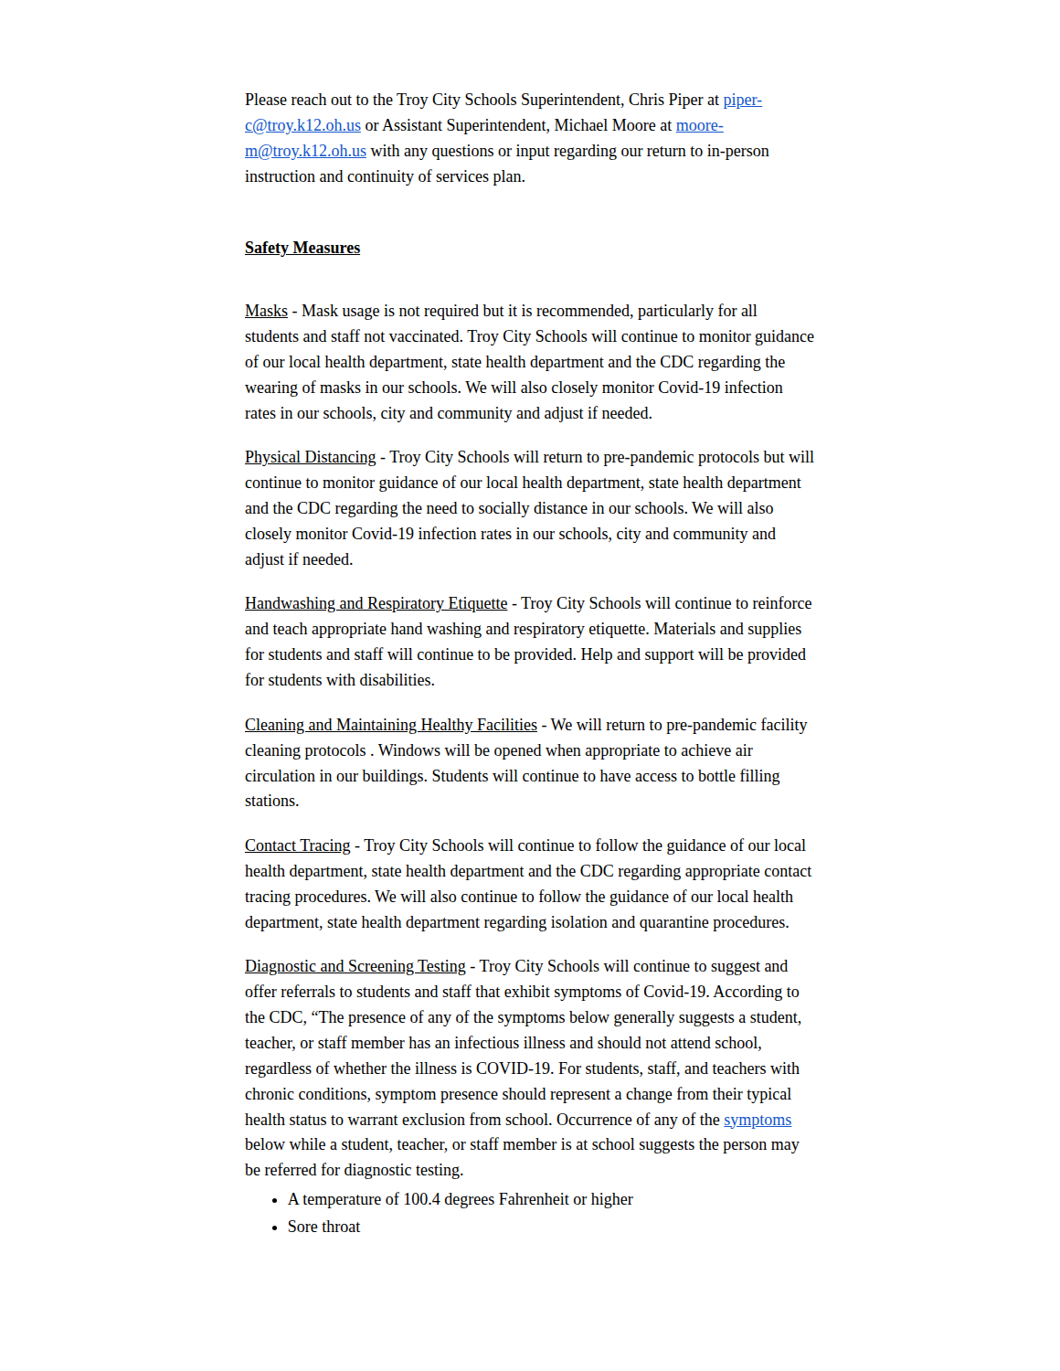Please reach out to the Troy City Schools Superintendent, Chris Piper at piper-c@troy.k12.oh.us or Assistant Superintendent, Michael Moore at moore-m@troy.k12.oh.us with any questions or input regarding our return to in-person instruction and continuity of services plan.
Safety Measures
Masks - Mask usage is not required but it is recommended, particularly for all students and staff not vaccinated. Troy City Schools will continue to monitor guidance of our local health department, state health department and the CDC regarding the wearing of masks in our schools. We will also closely monitor Covid-19 infection rates in our schools, city and community and adjust if needed.
Physical Distancing - Troy City Schools will return to pre-pandemic protocols but will continue to monitor guidance of our local health department, state health department and the CDC regarding the need to socially distance in our schools. We will also closely monitor Covid-19 infection rates in our schools, city and community and adjust if needed.
Handwashing and Respiratory Etiquette - Troy City Schools will continue to reinforce and teach appropriate hand washing and respiratory etiquette. Materials and supplies for students and staff will continue to be provided. Help and support will be provided for students with disabilities.
Cleaning and Maintaining Healthy Facilities - We will return to pre-pandemic facility cleaning protocols . Windows will be opened when appropriate to achieve air circulation in our buildings. Students will continue to have access to bottle filling stations.
Contact Tracing - Troy City Schools will continue to follow the guidance of our local health department, state health department and the CDC regarding appropriate contact tracing procedures. We will also continue to follow the guidance of our local health department, state health department regarding isolation and quarantine procedures.
Diagnostic and Screening Testing - Troy City Schools will continue to suggest and offer referrals to students and staff that exhibit symptoms of Covid-19. According to the CDC, “The presence of any of the symptoms below generally suggests a student, teacher, or staff member has an infectious illness and should not attend school, regardless of whether the illness is COVID-19. For students, staff, and teachers with chronic conditions, symptom presence should represent a change from their typical health status to warrant exclusion from school. Occurrence of any of the symptoms below while a student, teacher, or staff member is at school suggests the person may be referred for diagnostic testing.
A temperature of 100.4 degrees Fahrenheit or higher
Sore throat